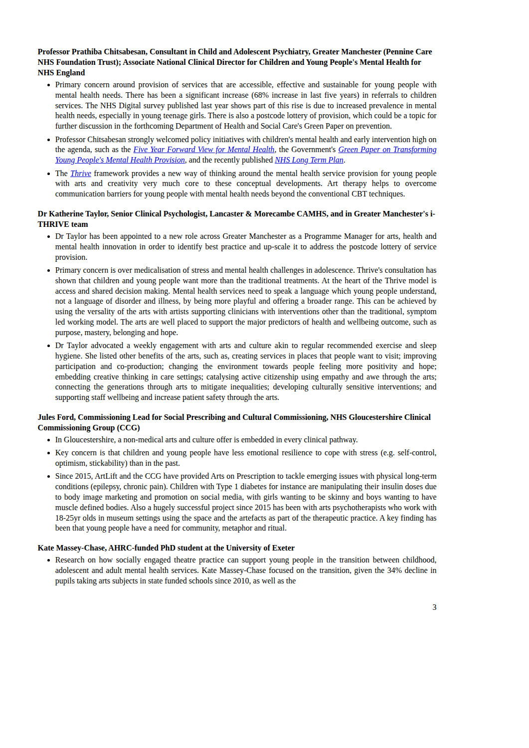Professor Prathiba Chitsabesan, Consultant in Child and Adolescent Psychiatry, Greater Manchester (Pennine Care NHS Foundation Trust); Associate National Clinical Director for Children and Young People's Mental Health for NHS England
Primary concern around provision of services that are accessible, effective and sustainable for young people with mental health needs. There has been a significant increase (68% increase in last five years) in referrals to children services. The NHS Digital survey published last year shows part of this rise is due to increased prevalence in mental health needs, especially in young teenage girls. There is also a postcode lottery of provision, which could be a topic for further discussion in the forthcoming Department of Health and Social Care's Green Paper on prevention.
Professor Chitsabesan strongly welcomed policy initiatives with children's mental health and early intervention high on the agenda, such as the Five Year Forward View for Mental Health, the Government's Green Paper on Transforming Young People's Mental Health Provision, and the recently published NHS Long Term Plan.
The Thrive framework provides a new way of thinking around the mental health service provision for young people with arts and creativity very much core to these conceptual developments. Art therapy helps to overcome communication barriers for young people with mental health needs beyond the conventional CBT techniques.
Dr Katherine Taylor, Senior Clinical Psychologist, Lancaster & Morecambe CAMHS, and in Greater Manchester's i-THRIVE team
Dr Taylor has been appointed to a new role across Greater Manchester as a Programme Manager for arts, health and mental health innovation in order to identify best practice and up-scale it to address the postcode lottery of service provision.
Primary concern is over medicalisation of stress and mental health challenges in adolescence. Thrive's consultation has shown that children and young people want more than the traditional treatments. At the heart of the Thrive model is access and shared decision making. Mental health services need to speak a language which young people understand, not a language of disorder and illness, by being more playful and offering a broader range. This can be achieved by using the versality of the arts with artists supporting clinicians with interventions other than the traditional, symptom led working model. The arts are well placed to support the major predictors of health and wellbeing outcome, such as purpose, mastery, belonging and hope.
Dr Taylor advocated a weekly engagement with arts and culture akin to regular recommended exercise and sleep hygiene. She listed other benefits of the arts, such as, creating services in places that people want to visit; improving participation and co-production; changing the environment towards people feeling more positivity and hope; embedding creative thinking in care settings; catalysing active citizenship using empathy and awe through the arts; connecting the generations through arts to mitigate inequalities; developing culturally sensitive interventions; and supporting staff wellbeing and increase patient safety through the arts.
Jules Ford, Commissioning Lead for Social Prescribing and Cultural Commissioning, NHS Gloucestershire Clinical Commissioning Group (CCG)
In Gloucestershire, a non-medical arts and culture offer is embedded in every clinical pathway.
Key concern is that children and young people have less emotional resilience to cope with stress (e.g. self-control, optimism, stickability) than in the past.
Since 2015, ArtLift and the CCG have provided Arts on Prescription to tackle emerging issues with physical long-term conditions (epilepsy, chronic pain). Children with Type 1 diabetes for instance are manipulating their insulin doses due to body image marketing and promotion on social media, with girls wanting to be skinny and boys wanting to have muscle defined bodies. Also a hugely successful project since 2015 has been with arts psychotherapists who work with 18-25yr olds in museum settings using the space and the artefacts as part of the therapeutic practice. A key finding has been that young people have a need for community, metaphor and ritual.
Kate Massey-Chase, AHRC-funded PhD student at the University of Exeter
Research on how socially engaged theatre practice can support young people in the transition between childhood, adolescent and adult mental health services. Kate Massey-Chase focused on the transition, given the 34% decline in pupils taking arts subjects in state funded schools since 2010, as well as the
3